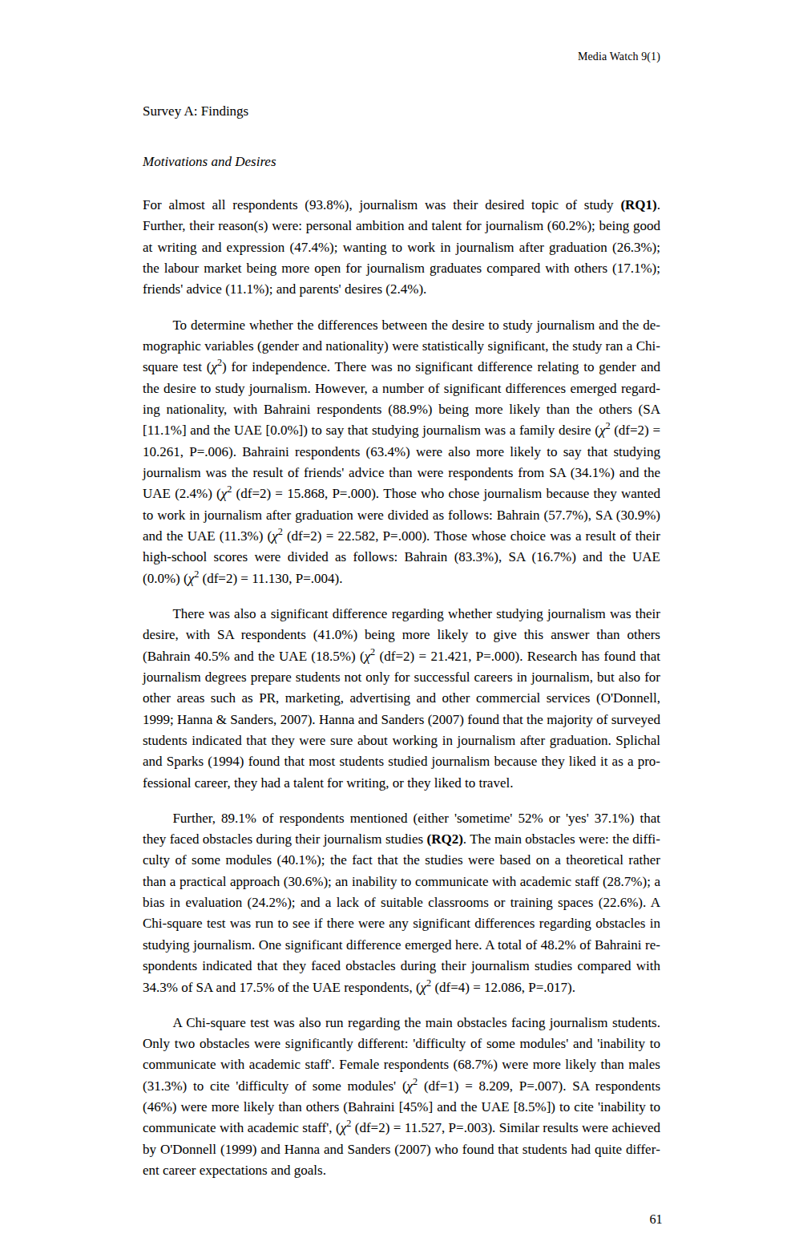Media Watch 9(1)
Survey A: Findings
Motivations and Desires
For almost all respondents (93.8%), journalism was their desired topic of study (RQ1). Further, their reason(s) were: personal ambition and talent for journalism (60.2%); being good at writing and expression (47.4%); wanting to work in journalism after graduation (26.3%); the labour market being more open for journalism graduates compared with others (17.1%); friends' advice (11.1%); and parents' desires (2.4%).
To determine whether the differences between the desire to study journalism and the demographic variables (gender and nationality) were statistically significant, the study ran a Chi-square test (χ2) for independence. There was no significant difference relating to gender and the desire to study journalism. However, a number of significant differences emerged regarding nationality, with Bahraini respondents (88.9%) being more likely than the others (SA [11.1%] and the UAE [0.0%]) to say that studying journalism was a family desire (χ2 (df=2) = 10.261, P=.006). Bahraini respondents (63.4%) were also more likely to say that studying journalism was the result of friends' advice than were respondents from SA (34.1%) and the UAE (2.4%) (χ2 (df=2) = 15.868, P=.000). Those who chose journalism because they wanted to work in journalism after graduation were divided as follows: Bahrain (57.7%), SA (30.9%) and the UAE (11.3%) (χ2 (df=2) = 22.582, P=.000). Those whose choice was a result of their high-school scores were divided as follows: Bahrain (83.3%), SA (16.7%) and the UAE (0.0%) (χ2 (df=2) = 11.130, P=.004).
There was also a significant difference regarding whether studying journalism was their desire, with SA respondents (41.0%) being more likely to give this answer than others (Bahrain 40.5% and the UAE (18.5%) (χ2 (df=2) = 21.421, P=.000). Research has found that journalism degrees prepare students not only for successful careers in journalism, but also for other areas such as PR, marketing, advertising and other commercial services (O'Donnell, 1999; Hanna & Sanders, 2007). Hanna and Sanders (2007) found that the majority of surveyed students indicated that they were sure about working in journalism after graduation. Splichal and Sparks (1994) found that most students studied journalism because they liked it as a professional career, they had a talent for writing, or they liked to travel.
Further, 89.1% of respondents mentioned (either 'sometime' 52% or 'yes' 37.1%) that they faced obstacles during their journalism studies (RQ2). The main obstacles were: the difficulty of some modules (40.1%); the fact that the studies were based on a theoretical rather than a practical approach (30.6%); an inability to communicate with academic staff (28.7%); a bias in evaluation (24.2%); and a lack of suitable classrooms or training spaces (22.6%). A Chi-square test was run to see if there were any significant differences regarding obstacles in studying journalism. One significant difference emerged here. A total of 48.2% of Bahraini respondents indicated that they faced obstacles during their journalism studies compared with 34.3% of SA and 17.5% of the UAE respondents, (χ2 (df=4) = 12.086, P=.017).
A Chi-square test was also run regarding the main obstacles facing journalism students. Only two obstacles were significantly different: 'difficulty of some modules' and 'inability to communicate with academic staff'. Female respondents (68.7%) were more likely than males (31.3%) to cite 'difficulty of some modules' (χ2 (df=1) = 8.209, P=.007). SA respondents (46%) were more likely than others (Bahraini [45%] and the UAE [8.5%]) to cite 'inability to communicate with academic staff', (χ2 (df=2) = 11.527, P=.003). Similar results were achieved by O'Donnell (1999) and Hanna and Sanders (2007) who found that students had quite different career expectations and goals.
61